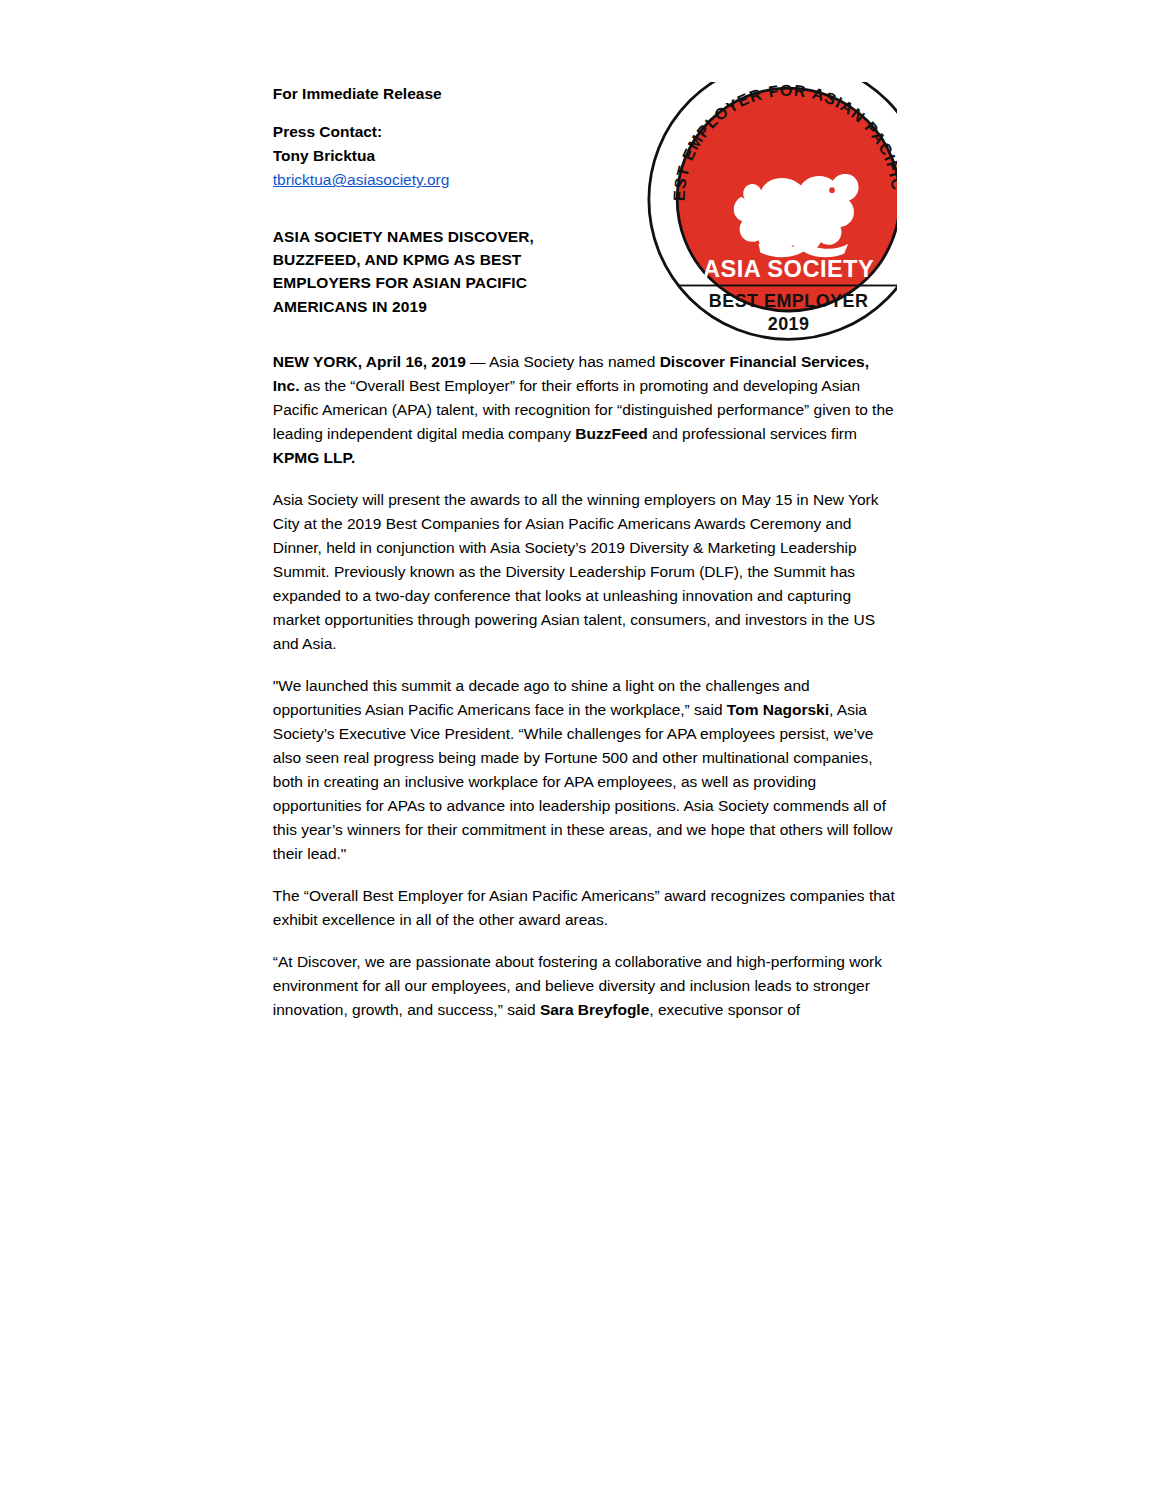OVERALL BEST EMPLOYER FOR ASIAN PACIFIC AMERICANS ASIA SOCIETY BEST EMPLOYER 2019
For Immediate Release
Press Contact:
Tony Bricktua
tbricktua@asiasociety.org
Asia Society Names Discover, BuzzFeed, and KPMG as Best Employers for Asian Pacific Americans in 2019
NEW YORK, April 16, 2019 — Asia Society has named Discover Financial Services, Inc. as the “Overall Best Employer” for their efforts in promoting and developing Asian Pacific American (APA) talent, with recognition for “distinguished performance” given to the leading independent digital media company BuzzFeed and professional services firm KPMG LLP.
Asia Society will present the awards to all the winning employers on May 15 in New York City at the 2019 Best Companies for Asian Pacific Americans Awards Ceremony and Dinner, held in conjunction with Asia Society’s 2019 Diversity & Marketing Leadership Summit. Previously known as the Diversity Leadership Forum (DLF), the Summit has expanded to a two-day conference that looks at unleashing innovation and capturing market opportunities through powering Asian talent, consumers, and investors in the US and Asia.
"We launched this summit a decade ago to shine a light on the challenges and opportunities Asian Pacific Americans face in the workplace,” said Tom Nagorski, Asia Society’s Executive Vice President. “While challenges for APA employees persist, we’ve also seen real progress being made by Fortune 500 and other multinational companies, both in creating an inclusive workplace for APA employees, as well as providing opportunities for APAs to advance into leadership positions. Asia Society commends all of this year’s winners for their commitment in these areas, and we hope that others will follow their lead."
The “Overall Best Employer for Asian Pacific Americans” award recognizes companies that exhibit excellence in all of the other award areas.
“At Discover, we are passionate about fostering a collaborative and high-performing work environment for all our employees, and believe diversity and inclusion leads to stronger innovation, growth, and success,” said Sara Breyfogle, executive sponsor of